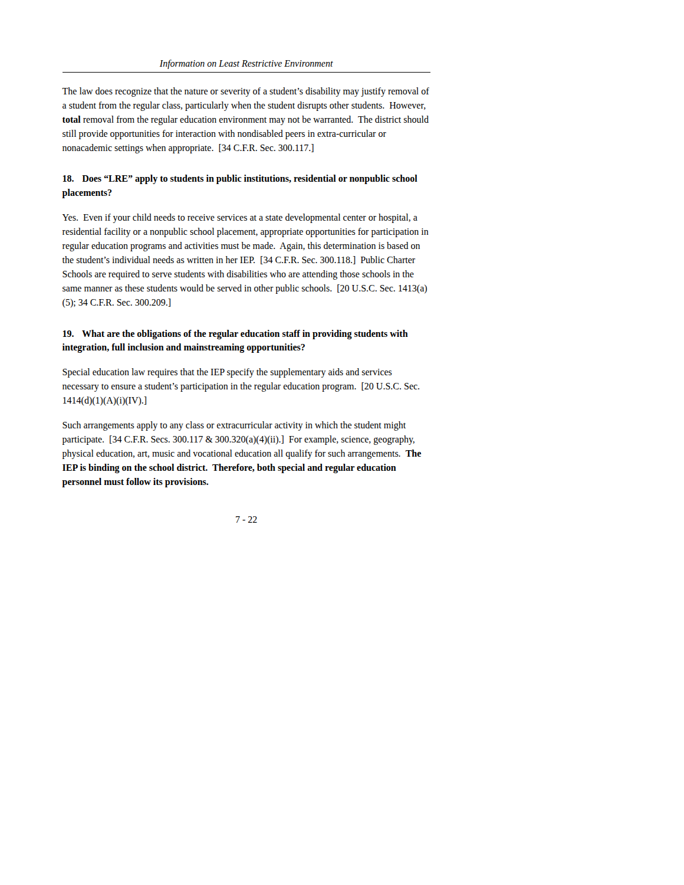Information on Least Restrictive Environment
The law does recognize that the nature or severity of a student’s disability may justify removal of a student from the regular class, particularly when the student disrupts other students. However, total removal from the regular education environment may not be warranted. The district should still provide opportunities for interaction with nondisabled peers in extra-curricular or nonacademic settings when appropriate. [34 C.F.R. Sec. 300.117.]
18. Does “LRE” apply to students in public institutions, residential or nonpublic school placements?
Yes. Even if your child needs to receive services at a state developmental center or hospital, a residential facility or a nonpublic school placement, appropriate opportunities for participation in regular education programs and activities must be made. Again, this determination is based on the student’s individual needs as written in her IEP. [34 C.F.R. Sec. 300.118.] Public Charter Schools are required to serve students with disabilities who are attending those schools in the same manner as these students would be served in other public schools. [20 U.S.C. Sec. 1413(a)(5); 34 C.F.R. Sec. 300.209.]
19. What are the obligations of the regular education staff in providing students with integration, full inclusion and mainstreaming opportunities?
Special education law requires that the IEP specify the supplementary aids and services necessary to ensure a student’s participation in the regular education program. [20 U.S.C. Sec. 1414(d)(1)(A)(i)(IV).]
Such arrangements apply to any class or extracurricular activity in which the student might participate. [34 C.F.R. Secs. 300.117 & 300.320(a)(4)(ii).] For example, science, geography, physical education, art, music and vocational education all qualify for such arrangements. The IEP is binding on the school district. Therefore, both special and regular education personnel must follow its provisions.
7 - 22